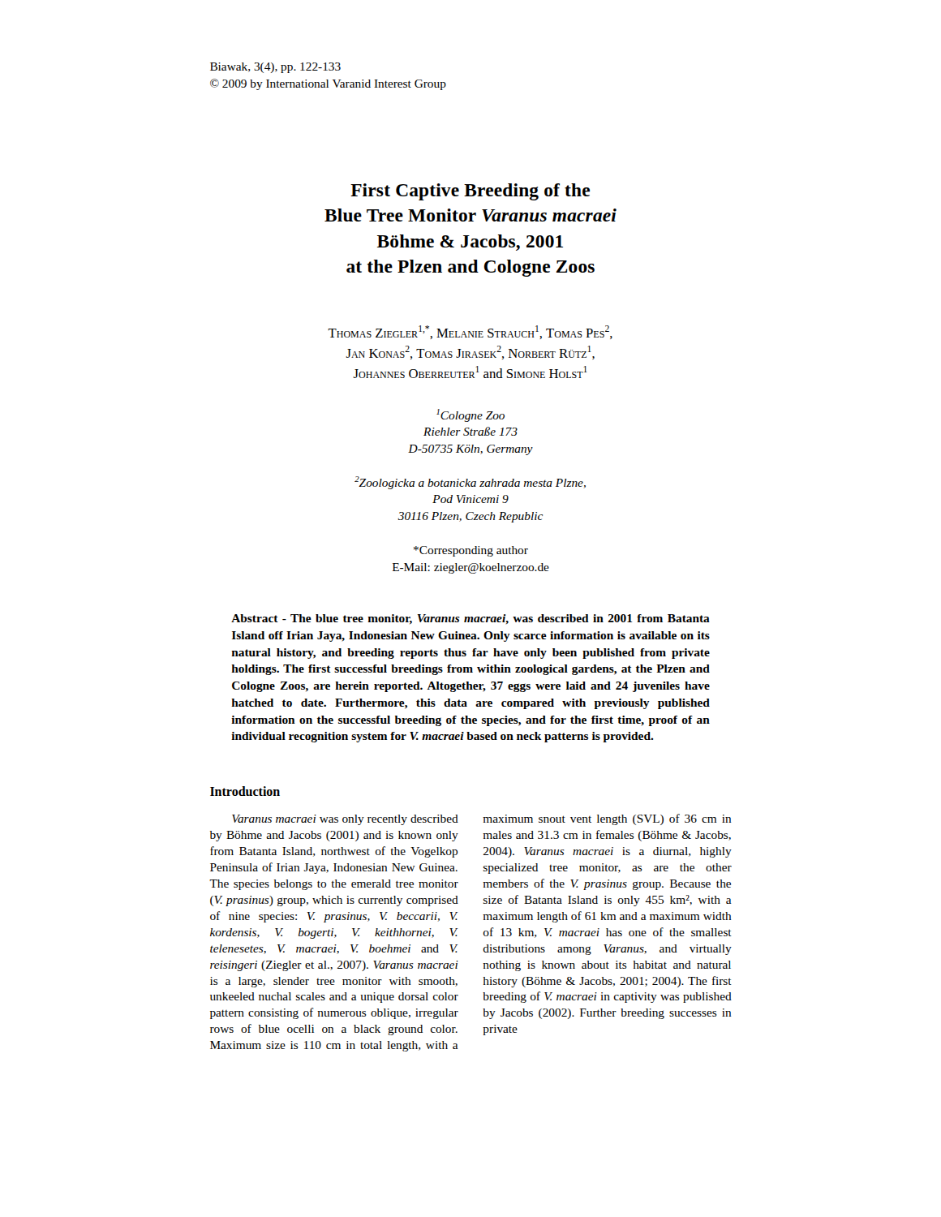Biawak, 3(4), pp. 122-133
© 2009 by International Varanid Interest Group
First Captive Breeding of the
Blue Tree Monitor Varanus macraei
Böhme & Jacobs, 2001
at the Plzen and Cologne Zoos
Thomas Ziegler1,*, Melanie Strauch1, Tomas Pes2,
Jan Konas2, Tomas Jirasek2, Norbert Rütz1,
Johannes Oberreuter1 and Simone Holst1
1Cologne Zoo
Riehler Straße 173
D-50735 Köln, Germany
2Zoologicka a botanicka zahrada mesta Plzne,
Pod Vinicemi 9
30116 Plzen, Czech Republic
*Corresponding author
E-Mail: ziegler@koelnerzoo.de
Abstract - The blue tree monitor, Varanus macraei, was described in 2001 from Batanta Island off Irian Jaya, Indonesian New Guinea. Only scarce information is available on its natural history, and breeding reports thus far have only been published from private holdings. The first successful breedings from within zoological gardens, at the Plzen and Cologne Zoos, are herein reported. Altogether, 37 eggs were laid and 24 juveniles have hatched to date. Furthermore, this data are compared with previously published information on the successful breeding of the species, and for the first time, proof of an individual recognition system for V. macraei based on neck patterns is provided.
Introduction
Varanus macraei was only recently described by Böhme and Jacobs (2001) and is known only from Batanta Island, northwest of the Vogelkop Peninsula of Irian Jaya, Indonesian New Guinea. The species belongs to the emerald tree monitor (V. prasinus) group, which is currently comprised of nine species: V. prasinus, V. beccarii, V. kordensis, V. bogerti, V. keithhornei, V. telenesetes, V. macraei, V. boehmei and V. reisingeri (Ziegler et al., 2007). Varanus macraei is a large, slender tree monitor with smooth, unkeeled nuchal scales and a unique dorsal color pattern consisting of numerous oblique, irregular rows of blue ocelli on a black ground color. Maximum size is 110 cm in total length, with a maximum snout vent length (SVL) of 36 cm in males and 31.3 cm in females (Böhme & Jacobs, 2004). Varanus macraei is a diurnal, highly specialized tree monitor, as are the other members of the V. prasinus group. Because the size of Batanta Island is only 455 km², with a maximum length of 61 km and a maximum width of 13 km, V. macraei has one of the smallest distributions among Varanus, and virtually nothing is known about its habitat and natural history (Böhme & Jacobs, 2001; 2004). The first breeding of V. macraei in captivity was published by Jacobs (2002). Further breeding successes in private